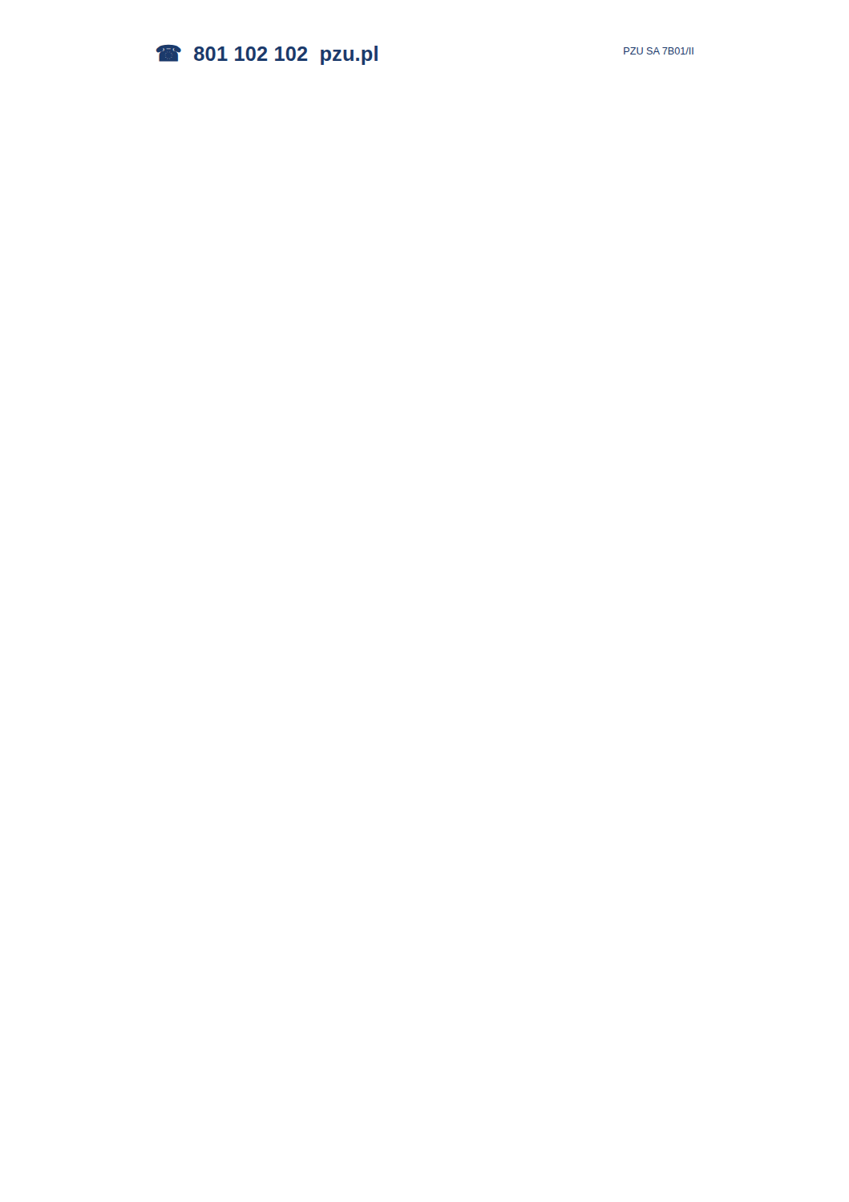☎ 801 102 102 pzu.pl
PZU SA 7B01/II